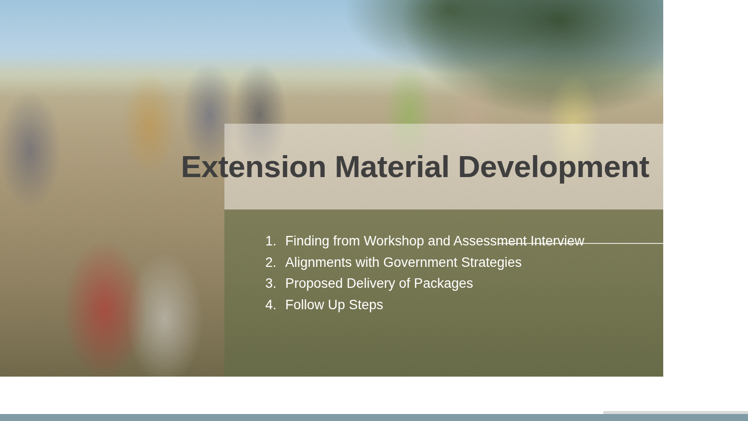Extension Material Development
Finding from Workshop and Assessment Interview
Alignments with Government Strategies
Proposed Delivery of Packages
Follow Up Steps
1